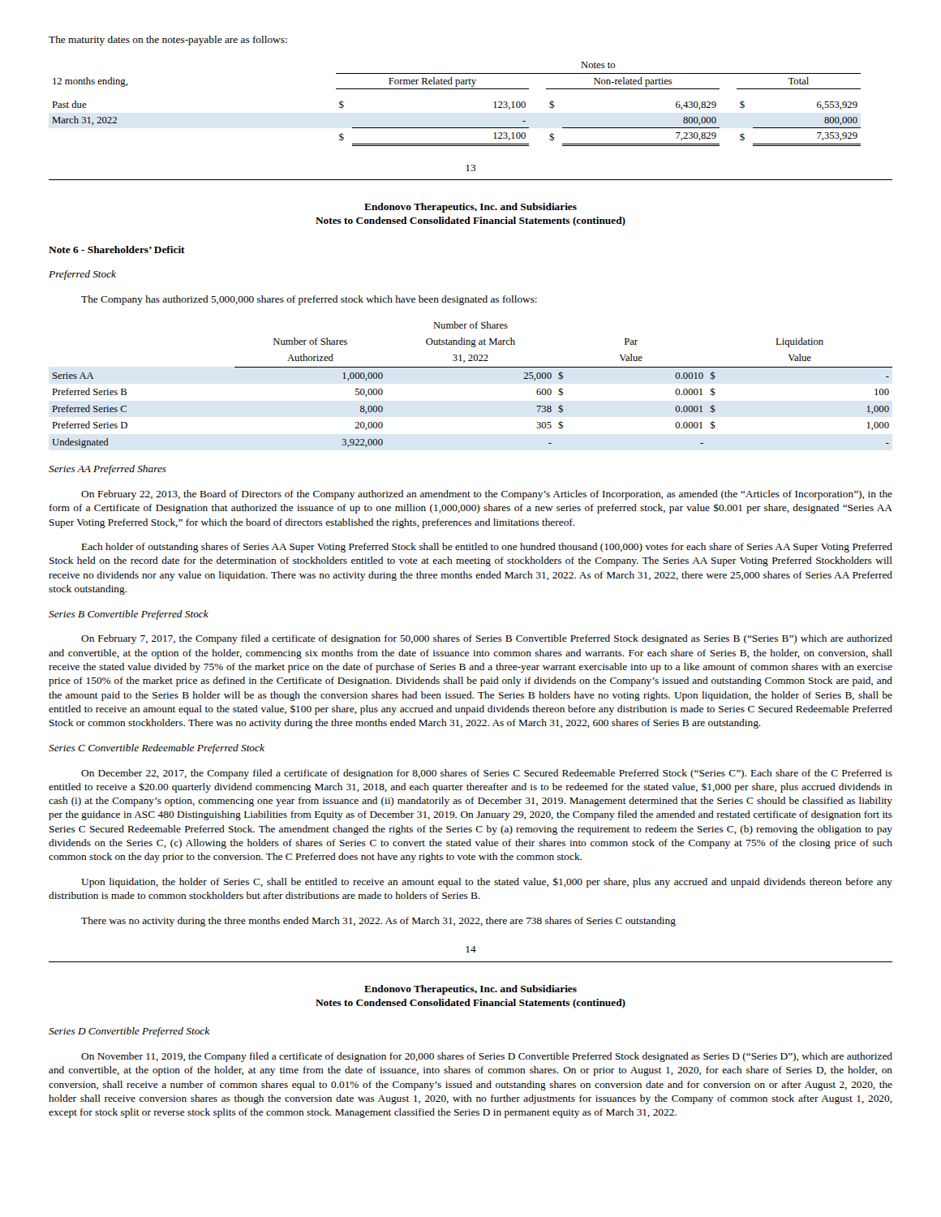The maturity dates on the notes-payable are as follows:
| | Notes to | | |
| 12 months ending, | Former Related party | | Non-related parties | | Total |
| Past due | $ | 123,100 | | $ | 6,430,829 | | $ | 6,553,929 |
| March 31, 2022 | | - | | | 800,000 | | | 800,000 |
| | $ | 123,100 | | $ | 7,230,829 | | $ | 7,353,929 |
13
Endonovo Therapeutics, Inc. and Subsidiaries
Notes to Condensed Consolidated Financial Statements (continued)
Note 6 - Shareholders’ Deficit
Preferred Stock
The Company has authorized 5,000,000 shares of preferred stock which have been designated as follows:
| | | Number of Shares | | |
| | Number of Shares | Outstanding at March | Par | Liquidation |
| | Authorized | 31, 2022 | Value | Value |
| Series AA | 1,000,000 | 25,000 | $ | 0.0010 | $ | - |
| Preferred Series B | 50,000 | 600 | $ | 0.0001 | $ | 100 |
| Preferred Series C | 8,000 | 738 | $ | 0.0001 | $ | 1,000 |
| Preferred Series D | 20,000 | 305 | $ | 0.0001 | $ | 1,000 |
| Undesignated | 3,922,000 | - | | - | | - |
Series AA Preferred Shares
On February 22, 2013, the Board of Directors of the Company authorized an amendment to the Company’s Articles of Incorporation, as amended (the “Articles of Incorporation”), in the form of a Certificate of Designation that authorized the issuance of up to one million (1,000,000) shares of a new series of preferred stock, par value $0.001 per share, designated “Series AA Super Voting Preferred Stock,” for which the board of directors established the rights, preferences and limitations thereof.
Each holder of outstanding shares of Series AA Super Voting Preferred Stock shall be entitled to one hundred thousand (100,000) votes for each share of Series AA Super Voting Preferred Stock held on the record date for the determination of stockholders entitled to vote at each meeting of stockholders of the Company. The Series AA Super Voting Preferred Stockholders will receive no dividends nor any value on liquidation. There was no activity during the three months ended March 31, 2022. As of March 31, 2022, there were 25,000 shares of Series AA Preferred stock outstanding.
Series B Convertible Preferred Stock
On February 7, 2017, the Company filed a certificate of designation for 50,000 shares of Series B Convertible Preferred Stock designated as Series B (“Series B”) which are authorized and convertible, at the option of the holder, commencing six months from the date of issuance into common shares and warrants. For each share of Series B, the holder, on conversion, shall receive the stated value divided by 75% of the market price on the date of purchase of Series B and a three-year warrant exercisable into up to a like amount of common shares with an exercise price of 150% of the market price as defined in the Certificate of Designation. Dividends shall be paid only if dividends on the Company’s issued and outstanding Common Stock are paid, and the amount paid to the Series B holder will be as though the conversion shares had been issued. The Series B holders have no voting rights. Upon liquidation, the holder of Series B, shall be entitled to receive an amount equal to the stated value, $100 per share, plus any accrued and unpaid dividends thereon before any distribution is made to Series C Secured Redeemable Preferred Stock or common stockholders. There was no activity during the three months ended March 31, 2022. As of March 31, 2022, 600 shares of Series B are outstanding.
Series C Convertible Redeemable Preferred Stock
On December 22, 2017, the Company filed a certificate of designation for 8,000 shares of Series C Secured Redeemable Preferred Stock (“Series C”). Each share of the C Preferred is entitled to receive a $20.00 quarterly dividend commencing March 31, 2018, and each quarter thereafter and is to be redeemed for the stated value, $1,000 per share, plus accrued dividends in cash (i) at the Company’s option, commencing one year from issuance and (ii) mandatorily as of December 31, 2019. Management determined that the Series C should be classified as liability per the guidance in ASC 480 Distinguishing Liabilities from Equity as of December 31, 2019. On January 29, 2020, the Company filed the amended and restated certificate of designation fort its Series C Secured Redeemable Preferred Stock. The amendment changed the rights of the Series C by (a) removing the requirement to redeem the Series C, (b) removing the obligation to pay dividends on the Series C, (c) Allowing the holders of shares of Series C to convert the stated value of their shares into common stock of the Company at 75% of the closing price of such common stock on the day prior to the conversion. The C Preferred does not have any rights to vote with the common stock.
Upon liquidation, the holder of Series C, shall be entitled to receive an amount equal to the stated value, $1,000 per share, plus any accrued and unpaid dividends thereon before any distribution is made to common stockholders but after distributions are made to holders of Series B.
There was no activity during the three months ended March 31, 2022. As of March 31, 2022, there are 738 shares of Series C outstanding
14
Endonovo Therapeutics, Inc. and Subsidiaries
Notes to Condensed Consolidated Financial Statements (continued)
Series D Convertible Preferred Stock
On November 11, 2019, the Company filed a certificate of designation for 20,000 shares of Series D Convertible Preferred Stock designated as Series D (“Series D”), which are authorized and convertible, at the option of the holder, at any time from the date of issuance, into shares of common shares. On or prior to August 1, 2020, for each share of Series D, the holder, on conversion, shall receive a number of common shares equal to 0.01% of the Company’s issued and outstanding shares on conversion date and for conversion on or after August 2, 2020, the holder shall receive conversion shares as though the conversion date was August 1, 2020, with no further adjustments for issuances by the Company of common stock after August 1, 2020, except for stock split or reverse stock splits of the common stock. Management classified the Series D in permanent equity as of March 31, 2022.